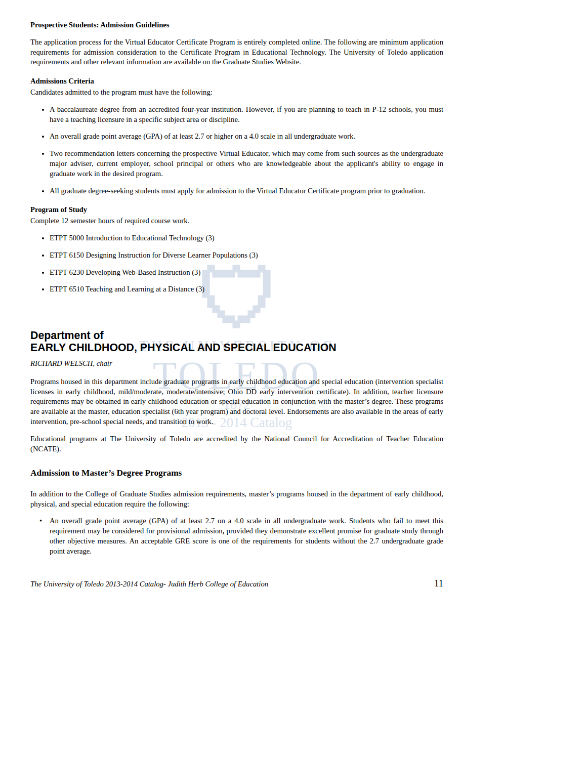🛡
THE UNIVERSITY OF
TOLEDO
1872
2013 - 2014 Catalog
Prospective Students: Admission Guidelines
The application process for the Virtual Educator Certificate Program is entirely completed online. The following are minimum application requirements for admission consideration to the Certificate Program in Educational Technology. The University of Toledo application requirements and other relevant information are available on the Graduate Studies Website.
Admissions Criteria
Candidates admitted to the program must have the following:
A baccalaureate degree from an accredited four-year institution. However, if you are planning to teach in P-12 schools, you must have a teaching licensure in a specific subject area or discipline.
An overall grade point average (GPA) of at least 2.7 or higher on a 4.0 scale in all undergraduate work.
Two recommendation letters concerning the prospective Virtual Educator, which may come from such sources as the undergraduate major adviser, current employer, school principal or others who are knowledgeable about the applicant's ability to engage in graduate work in the desired program.
All graduate degree-seeking students must apply for admission to the Virtual Educator Certificate program prior to graduation.
Program of Study
Complete 12 semester hours of required course work.
ETPT 5000 Introduction to Educational Technology (3)
ETPT 6150 Designing Instruction for Diverse Learner Populations (3)
ETPT 6230 Developing Web-Based Instruction (3)
ETPT 6510 Teaching and Learning at a Distance (3)
Department of
EARLY CHILDHOOD, PHYSICAL AND SPECIAL EDUCATION
RICHARD WELSCH, chair
Programs housed in this department include graduate programs in early childhood education and special education (intervention specialist licenses in early childhood, mild/moderate, moderate/intensive; Ohio DD early intervention certificate). In addition, teacher licensure requirements may be obtained in early childhood education or special education in conjunction with the master’s degree. These programs are available at the master, education specialist (6th year program) and doctoral level. Endorsements are also available in the areas of early intervention, pre-school special needs, and transition to work.
Educational programs at The University of Toledo are accredited by the National Council for Accreditation of Teacher Education (NCATE).
Admission to Master’s Degree Programs
In addition to the College of Graduate Studies admission requirements, master’s programs housed in the department of early childhood, physical, and special education require the following:
An overall grade point average (GPA) of at least 2.7 on a 4.0 scale in all undergraduate work. Students who fail to meet this requirement may be considered for provisional admission, provided they demonstrate excellent promise for graduate study through other objective measures. An acceptable GRE score is one of the requirements for students without the 2.7 undergraduate grade point average.
The University of Toledo 2013-2014 Catalog- Judith Herb College of Education 11